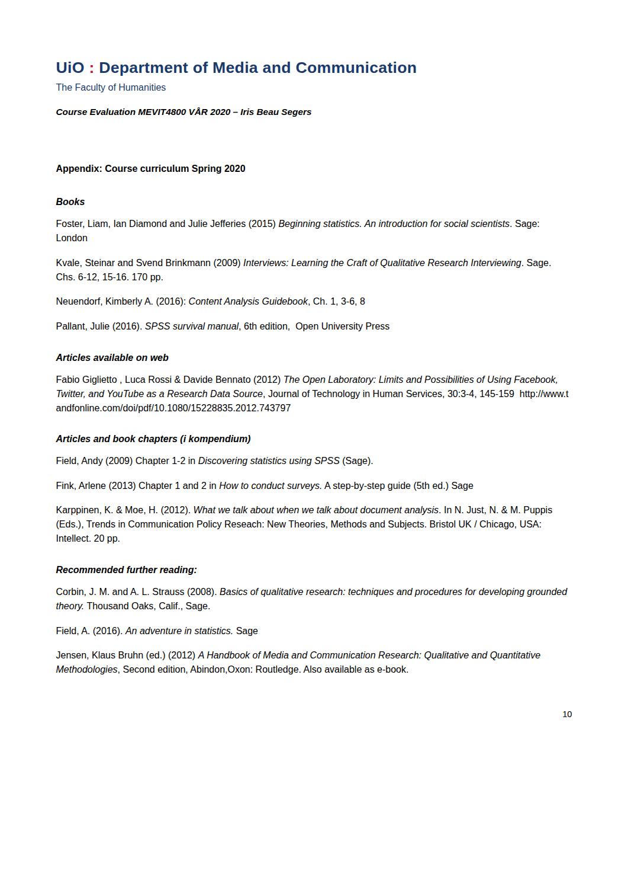UiO : Department of Media and Communication
The Faculty of Humanities
Course Evaluation MEVIT4800 VÅR 2020 – Iris Beau Segers
Appendix: Course curriculum Spring 2020
Books
Foster, Liam, Ian Diamond and Julie Jefferies (2015) Beginning statistics. An introduction for social scientists. Sage: London
Kvale, Steinar and Svend Brinkmann (2009) Interviews: Learning the Craft of Qualitative Research Interviewing. Sage. Chs. 6-12, 15-16. 170 pp.
Neuendorf, Kimberly A. (2016): Content Analysis Guidebook, Ch. 1, 3-6, 8
Pallant, Julie (2016). SPSS survival manual, 6th edition, Open University Press
Articles available on web
Fabio Giglietto , Luca Rossi & Davide Bennato (2012) The Open Laboratory: Limits and Possibilities of Using Facebook, Twitter, and YouTube as a Research Data Source, Journal of Technology in Human Services, 30:3-4, 145-159 http://www.tandfonline.com/doi/pdf/10.1080/15228835.2012.743797
Articles and book chapters (i kompendium)
Field, Andy (2009) Chapter 1-2 in Discovering statistics using SPSS (Sage).
Fink, Arlene (2013) Chapter 1 and 2 in How to conduct surveys. A step-by-step guide (5th ed.) Sage
Karppinen, K. & Moe, H. (2012). What we talk about when we talk about document analysis. In N. Just, N. & M. Puppis (Eds.), Trends in Communication Policy Reseach: New Theories, Methods and Subjects. Bristol UK / Chicago, USA: Intellect. 20 pp.
Recommended further reading:
Corbin, J. M. and A. L. Strauss (2008). Basics of qualitative research: techniques and procedures for developing grounded theory. Thousand Oaks, Calif., Sage.
Field, A. (2016). An adventure in statistics. Sage
Jensen, Klaus Bruhn (ed.) (2012) A Handbook of Media and Communication Research: Qualitative and Quantitative Methodologies, Second edition, Abindon,Oxon: Routledge. Also available as e-book.
10